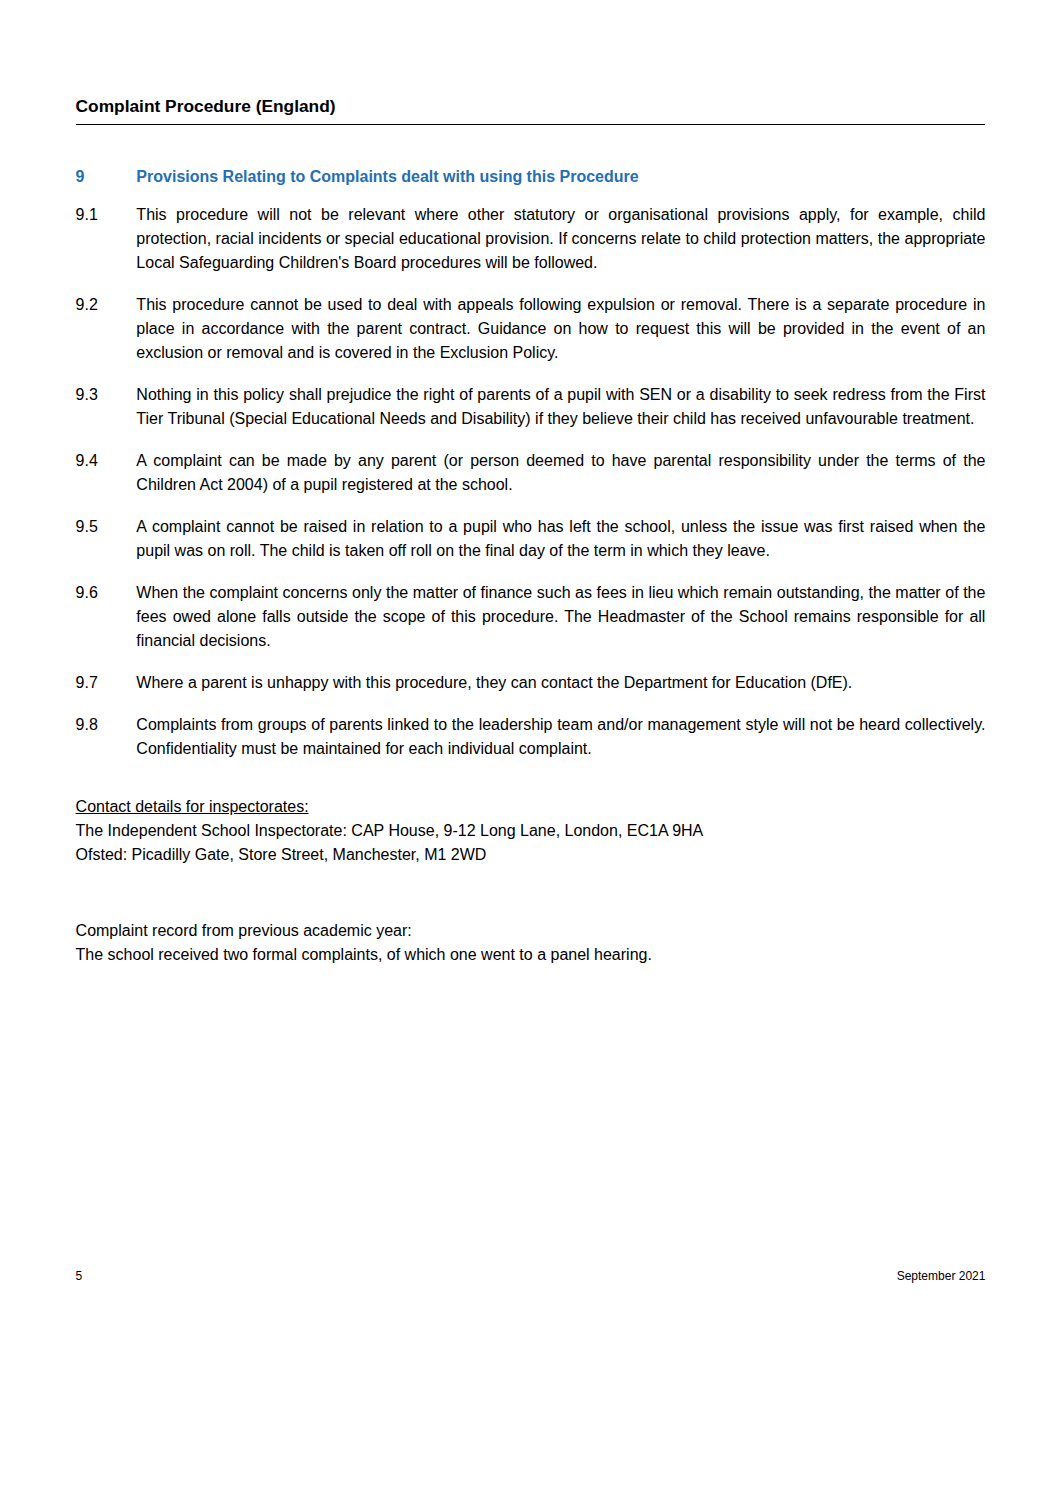Complaint Procedure (England)
9 Provisions Relating to Complaints dealt with using this Procedure
9.1 This procedure will not be relevant where other statutory or organisational provisions apply, for example, child protection, racial incidents or special educational provision. If concerns relate to child protection matters, the appropriate Local Safeguarding Children's Board procedures will be followed.
9.2 This procedure cannot be used to deal with appeals following expulsion or removal. There is a separate procedure in place in accordance with the parent contract. Guidance on how to request this will be provided in the event of an exclusion or removal and is covered in the Exclusion Policy.
9.3 Nothing in this policy shall prejudice the right of parents of a pupil with SEN or a disability to seek redress from the First Tier Tribunal (Special Educational Needs and Disability) if they believe their child has received unfavourable treatment.
9.4 A complaint can be made by any parent (or person deemed to have parental responsibility under the terms of the Children Act 2004) of a pupil registered at the school.
9.5 A complaint cannot be raised in relation to a pupil who has left the school, unless the issue was first raised when the pupil was on roll. The child is taken off roll on the final day of the term in which they leave.
9.6 When the complaint concerns only the matter of finance such as fees in lieu which remain outstanding, the matter of the fees owed alone falls outside the scope of this procedure. The Headmaster of the School remains responsible for all financial decisions.
9.7 Where a parent is unhappy with this procedure, they can contact the Department for Education (DfE).
9.8 Complaints from groups of parents linked to the leadership team and/or management style will not be heard collectively. Confidentiality must be maintained for each individual complaint.
Contact details for inspectorates:
The Independent School Inspectorate: CAP House, 9-12 Long Lane, London, EC1A 9HA
Ofsted: Picadilly Gate, Store Street, Manchester, M1 2WD
Complaint record from previous academic year:
The school received two formal complaints, of which one went to a panel hearing.
5 September 2021